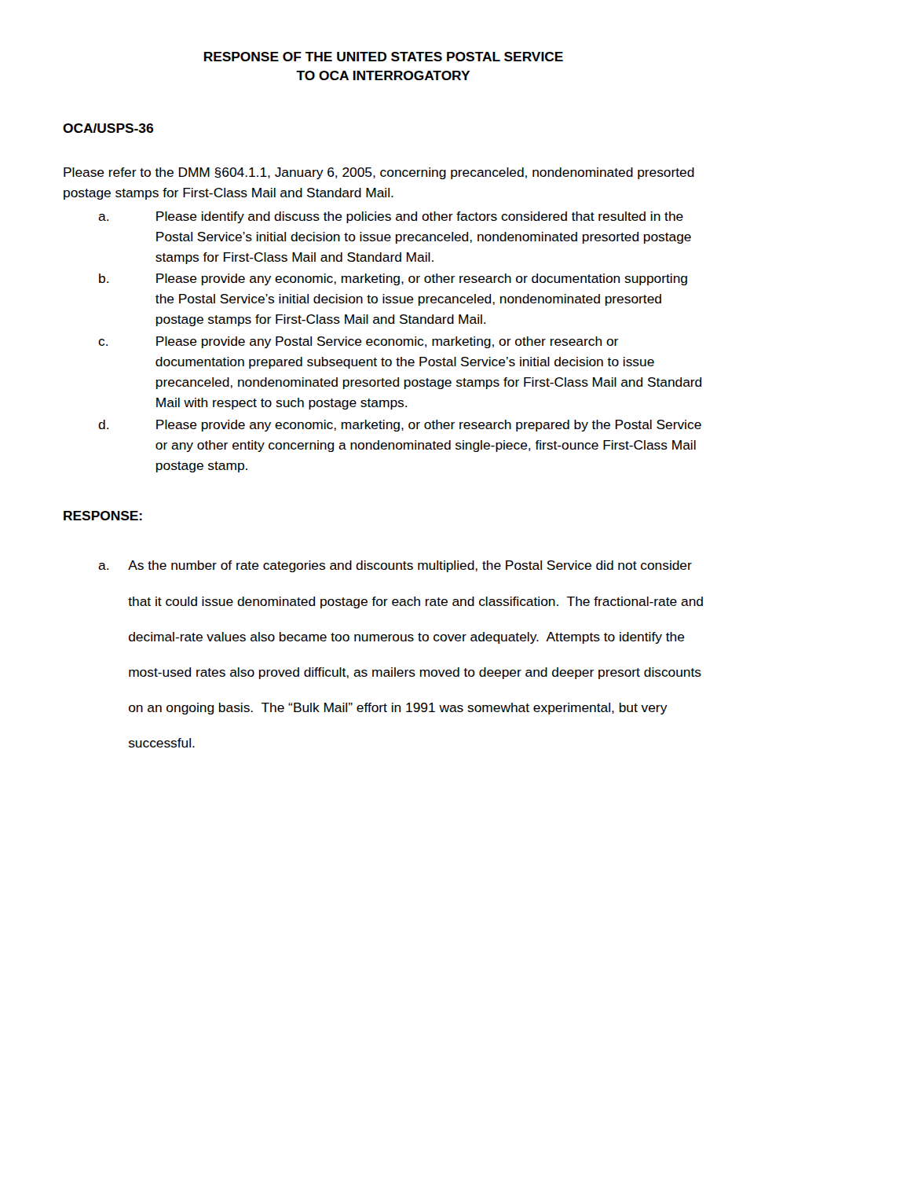RESPONSE OF THE UNITED STATES POSTAL SERVICE
TO OCA INTERROGATORY
OCA/USPS-36
Please refer to the DMM §604.1.1, January 6, 2005, concerning precanceled, nondenominated presorted postage stamps for First-Class Mail and Standard Mail.
a. Please identify and discuss the policies and other factors considered that resulted in the Postal Service’s initial decision to issue precanceled, nondenominated presorted postage stamps for First-Class Mail and Standard Mail.
b. Please provide any economic, marketing, or other research or documentation supporting the Postal Service’s initial decision to issue precanceled, nondenominated presorted postage stamps for First-Class Mail and Standard Mail.
c. Please provide any Postal Service economic, marketing, or other research or documentation prepared subsequent to the Postal Service’s initial decision to issue precanceled, nondenominated presorted postage stamps for First-Class Mail and Standard Mail with respect to such postage stamps.
d. Please provide any economic, marketing, or other research prepared by the Postal Service or any other entity concerning a nondenominated single-piece, first-ounce First-Class Mail postage stamp.
RESPONSE:
a. As the number of rate categories and discounts multiplied, the Postal Service did not consider that it could issue denominated postage for each rate and classification. The fractional-rate and decimal-rate values also became too numerous to cover adequately. Attempts to identify the most-used rates also proved difficult, as mailers moved to deeper and deeper presort discounts on an ongoing basis. The “Bulk Mail” effort in 1991 was somewhat experimental, but very successful.